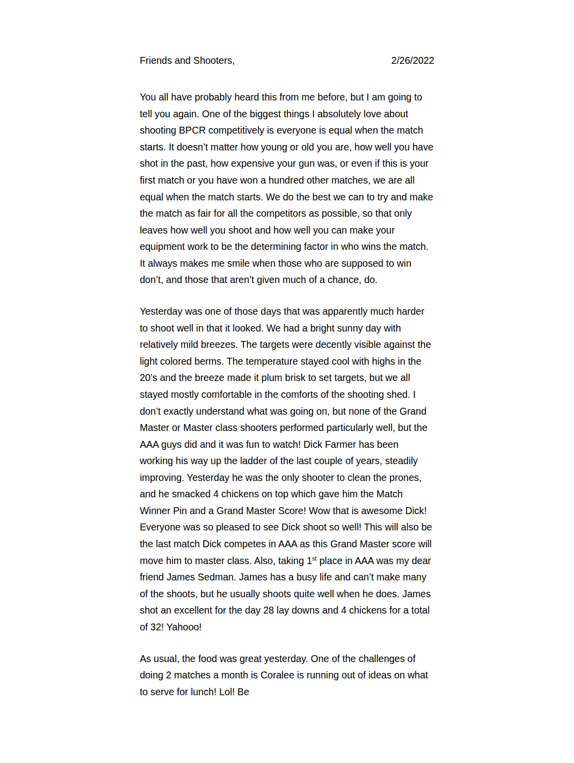Friends and Shooters,
2/26/2022
You all have probably heard this from me before, but I am going to tell you again. One of the biggest things I absolutely love about shooting BPCR competitively is everyone is equal when the match starts. It doesn’t matter how young or old you are, how well you have shot in the past, how expensive your gun was, or even if this is your first match or you have won a hundred other matches, we are all equal when the match starts. We do the best we can to try and make the match as fair for all the competitors as possible, so that only leaves how well you shoot and how well you can make your equipment work to be the determining factor in who wins the match. It always makes me smile when those who are supposed to win don’t, and those that aren’t given much of a chance, do.
Yesterday was one of those days that was apparently much harder to shoot well in that it looked. We had a bright sunny day with relatively mild breezes. The targets were decently visible against the light colored berms. The temperature stayed cool with highs in the 20’s and the breeze made it plum brisk to set targets, but we all stayed mostly comfortable in the comforts of the shooting shed. I don’t exactly understand what was going on, but none of the Grand Master or Master class shooters performed particularly well, but the AAA guys did and it was fun to watch! Dick Farmer has been working his way up the ladder of the last couple of years, steadily improving. Yesterday he was the only shooter to clean the prones, and he smacked 4 chickens on top which gave him the Match Winner Pin and a Grand Master Score! Wow that is awesome Dick! Everyone was so pleased to see Dick shoot so well! This will also be the last match Dick competes in AAA as this Grand Master score will move him to master class. Also, taking 1st place in AAA was my dear friend James Sedman. James has a busy life and can’t make many of the shoots, but he usually shoots quite well when he does. James shot an excellent for the day 28 lay downs and 4 chickens for a total of 32! Yahooo!
As usual, the food was great yesterday. One of the challenges of doing 2 matches a month is Coralee is running out of ideas on what to serve for lunch! Lol! Be